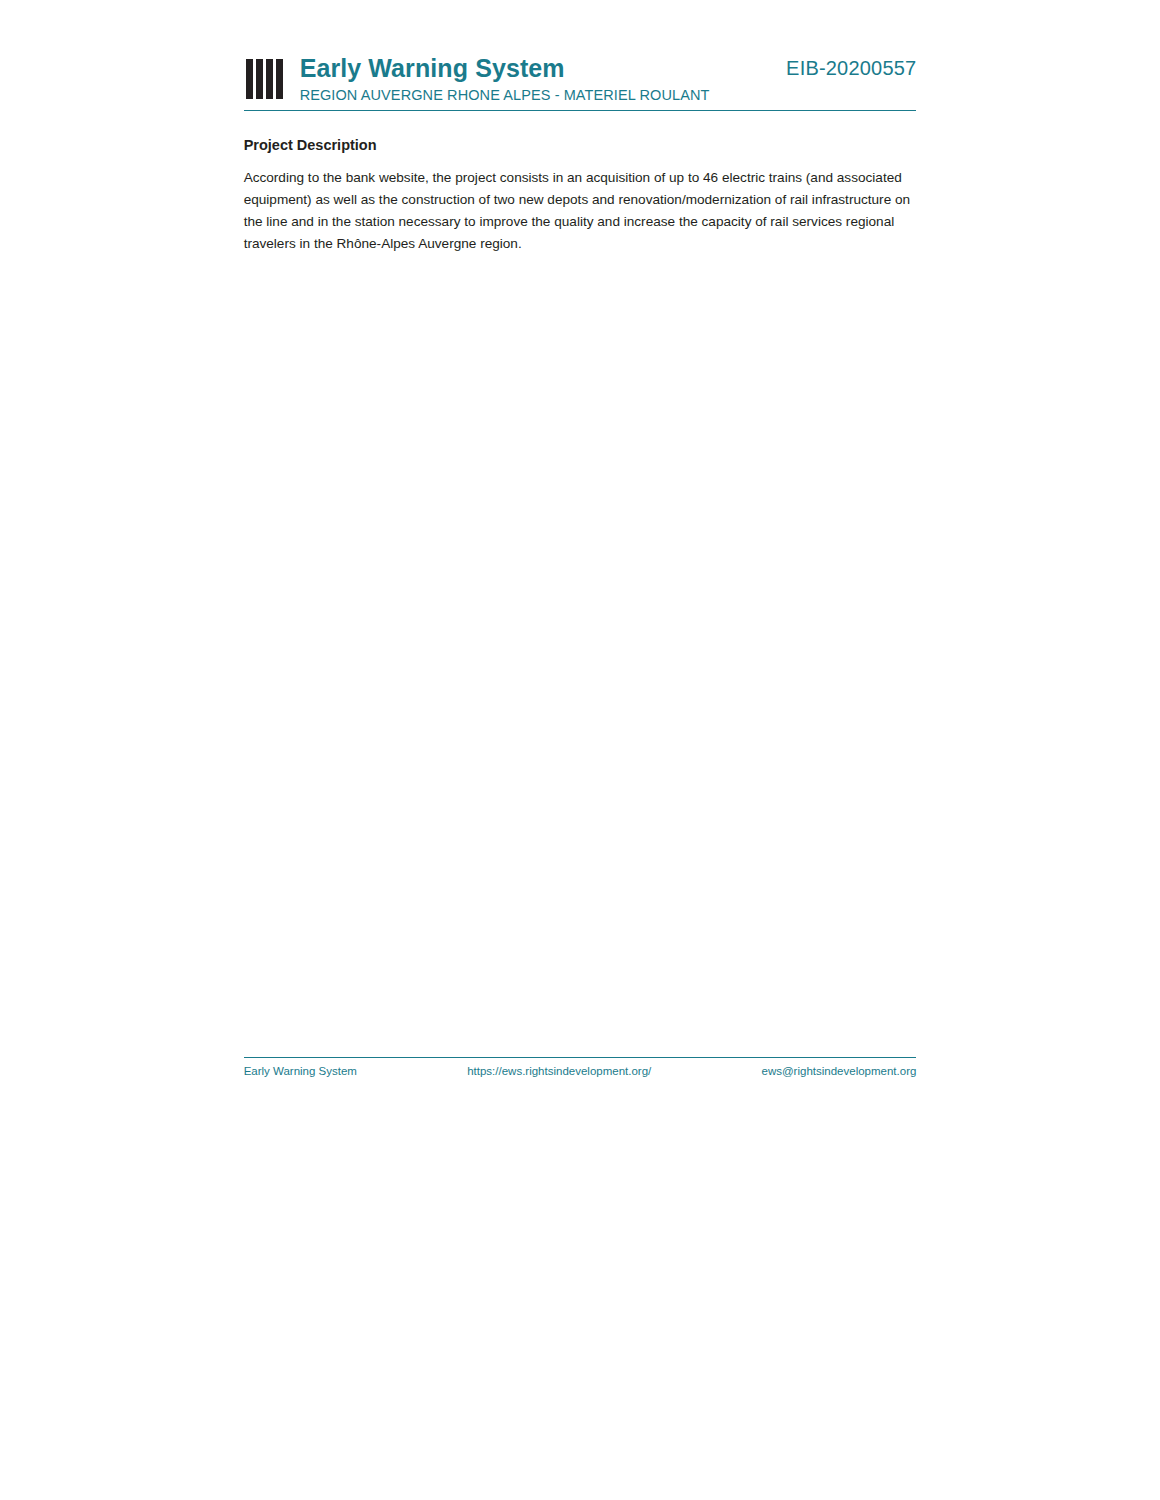Early Warning System
REGION AUVERGNE RHONE ALPES - MATERIEL ROULANT
EIB-20200557
Project Description
According to the bank website, the project consists in an acquisition of up to 46 electric trains (and associated equipment) as well as the construction of two new depots and renovation/modernization of rail infrastructure on the line and in the station necessary to improve the quality and increase the capacity of rail services regional travelers in the Rhône-Alpes Auvergne region.
Early Warning System
https://ews.rightsindevelopment.org/
ews@rightsindevelopment.org